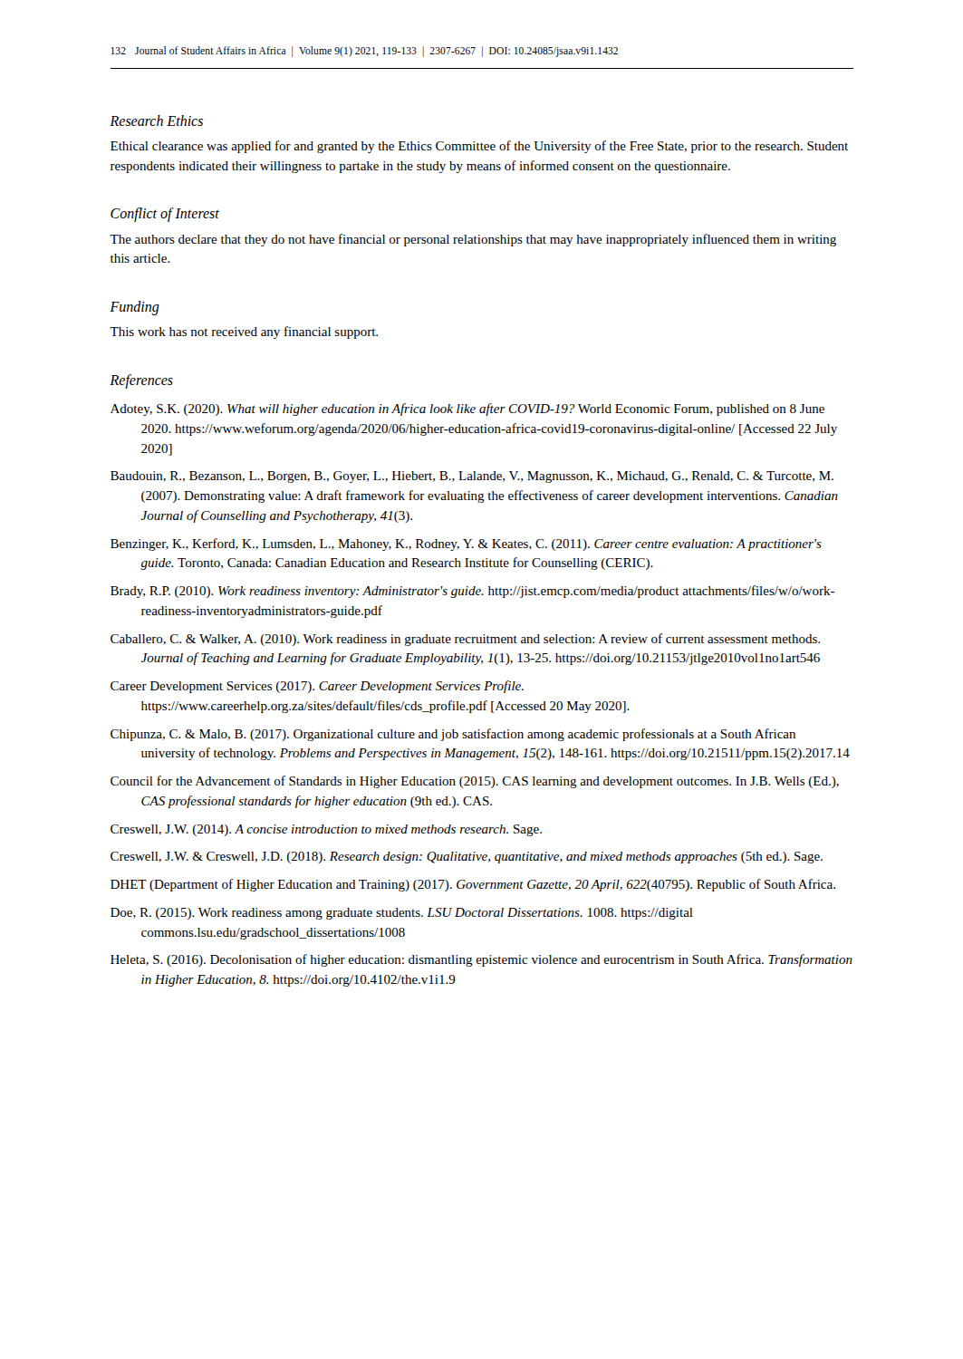132 Journal of Student Affairs in Africa | Volume 9(1) 2021, 119-133 | 2307-6267 | DOI: 10.24085/jsaa.v9i1.1432
Research Ethics
Ethical clearance was applied for and granted by the Ethics Committee of the University of the Free State, prior to the research. Student respondents indicated their willingness to partake in the study by means of informed consent on the questionnaire.
Conflict of Interest
The authors declare that they do not have financial or personal relationships that may have inappropriately influenced them in writing this article.
Funding
This work has not received any financial support.
References
Adotey, S.K. (2020). What will higher education in Africa look like after COVID-19? World Economic Forum, published on 8 June 2020. https://www.weforum.org/agenda/2020/06/higher-education-africa-covid19-coronavirus-digital-online/ [Accessed 22 July 2020]
Baudouin, R., Bezanson, L., Borgen, B., Goyer, L., Hiebert, B., Lalande, V., Magnusson, K., Michaud, G., Renald, C. & Turcotte, M. (2007). Demonstrating value: A draft framework for evaluating the effectiveness of career development interventions. Canadian Journal of Counselling and Psychotherapy, 41(3).
Benzinger, K., Kerford, K., Lumsden, L., Mahoney, K., Rodney, Y. & Keates, C. (2011). Career centre evaluation: A practitioner's guide. Toronto, Canada: Canadian Education and Research Institute for Counselling (CERIC).
Brady, R.P. (2010). Work readiness inventory: Administrator's guide. http://jist.emcp.com/media/product attachments/files/w/o/work-readiness-inventoryadministrators-guide.pdf
Caballero, C. & Walker, A. (2010). Work readiness in graduate recruitment and selection: A review of current assessment methods. Journal of Teaching and Learning for Graduate Employability, 1(1), 13-25. https://doi.org/10.21153/jtlge2010vol1no1art546
Career Development Services (2017). Career Development Services Profile. https://www.careerhelp.org.za/sites/default/files/cds_profile.pdf [Accessed 20 May 2020].
Chipunza, C. & Malo, B. (2017). Organizational culture and job satisfaction among academic professionals at a South African university of technology. Problems and Perspectives in Management, 15(2), 148-161. https://doi.org/10.21511/ppm.15(2).2017.14
Council for the Advancement of Standards in Higher Education (2015). CAS learning and development outcomes. In J.B. Wells (Ed.), CAS professional standards for higher education (9th ed.). CAS.
Creswell, J.W. (2014). A concise introduction to mixed methods research. Sage.
Creswell, J.W. & Creswell, J.D. (2018). Research design: Qualitative, quantitative, and mixed methods approaches (5th ed.). Sage.
DHET (Department of Higher Education and Training) (2017). Government Gazette, 20 April, 622(40795). Republic of South Africa.
Doe, R. (2015). Work readiness among graduate students. LSU Doctoral Dissertations. 1008. https://digital commons.lsu.edu/gradschool_dissertations/1008
Heleta, S. (2016). Decolonisation of higher education: dismantling epistemic violence and eurocentrism in South Africa. Transformation in Higher Education, 8. https://doi.org/10.4102/the.v1i1.9